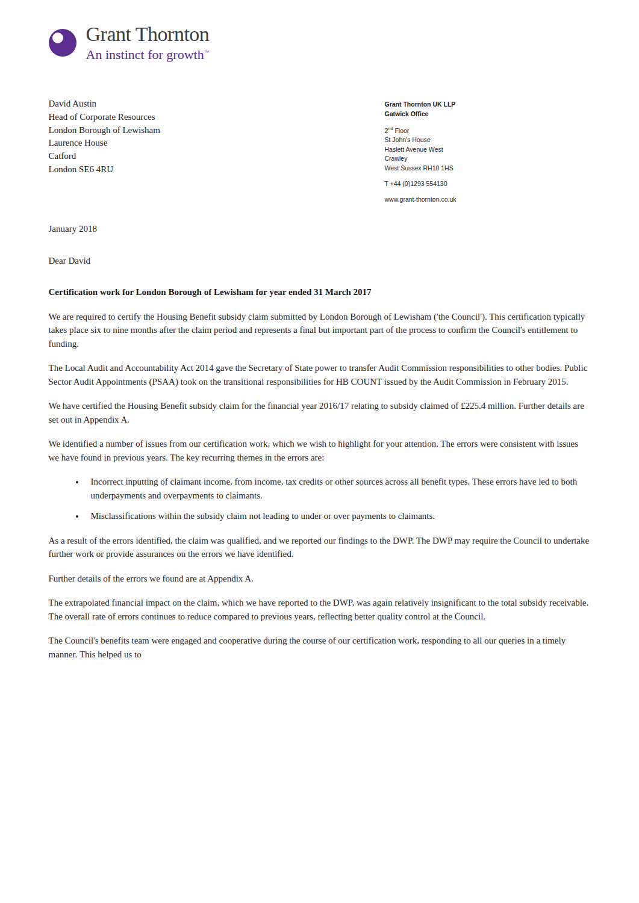Grant Thornton
An instinct for growth™
David Austin
Head of Corporate Resources
London Borough of Lewisham
Laurence House
Catford
London SE6 4RU
Grant Thornton UK LLP
Gatwick Office
2nd Floor
St John's House
Haslett Avenue West
Crawley
West Sussex RH10 1HS
T +44 (0)1293 554130
www.grant-thornton.co.uk
January 2018
Dear David
Certification work for London Borough of Lewisham for year ended 31 March 2017
We are required to certify the Housing Benefit subsidy claim submitted by London Borough of Lewisham ('the Council'). This certification typically takes place six to nine months after the claim period and represents a final but important part of the process to confirm the Council's entitlement to funding.
The Local Audit and Accountability Act 2014 gave the Secretary of State power to transfer Audit Commission responsibilities to other bodies. Public Sector Audit Appointments (PSAA) took on the transitional responsibilities for HB COUNT issued by the Audit Commission in February 2015.
We have certified the Housing Benefit subsidy claim for the financial year 2016/17 relating to subsidy claimed of £225.4 million. Further details are set out in Appendix A.
We identified a number of issues from our certification work, which we wish to highlight for your attention. The errors were consistent with issues we have found in previous years. The key recurring themes in the errors are:
Incorrect inputting of claimant income, from income, tax credits or other sources across all benefit types. These errors have led to both underpayments and overpayments to claimants.
Misclassifications within the subsidy claim not leading to under or over payments to claimants.
As a result of the errors identified, the claim was qualified, and we reported our findings to the DWP. The DWP may require the Council to undertake further work or provide assurances on the errors we have identified.
Further details of the errors we found are at Appendix A.
The extrapolated financial impact on the claim, which we have reported to the DWP, was again relatively insignificant to the total subsidy receivable. The overall rate of errors continues to reduce compared to previous years, reflecting better quality control at the Council.
The Council's benefits team were engaged and cooperative during the course of our certification work, responding to all our queries in a timely manner. This helped us to